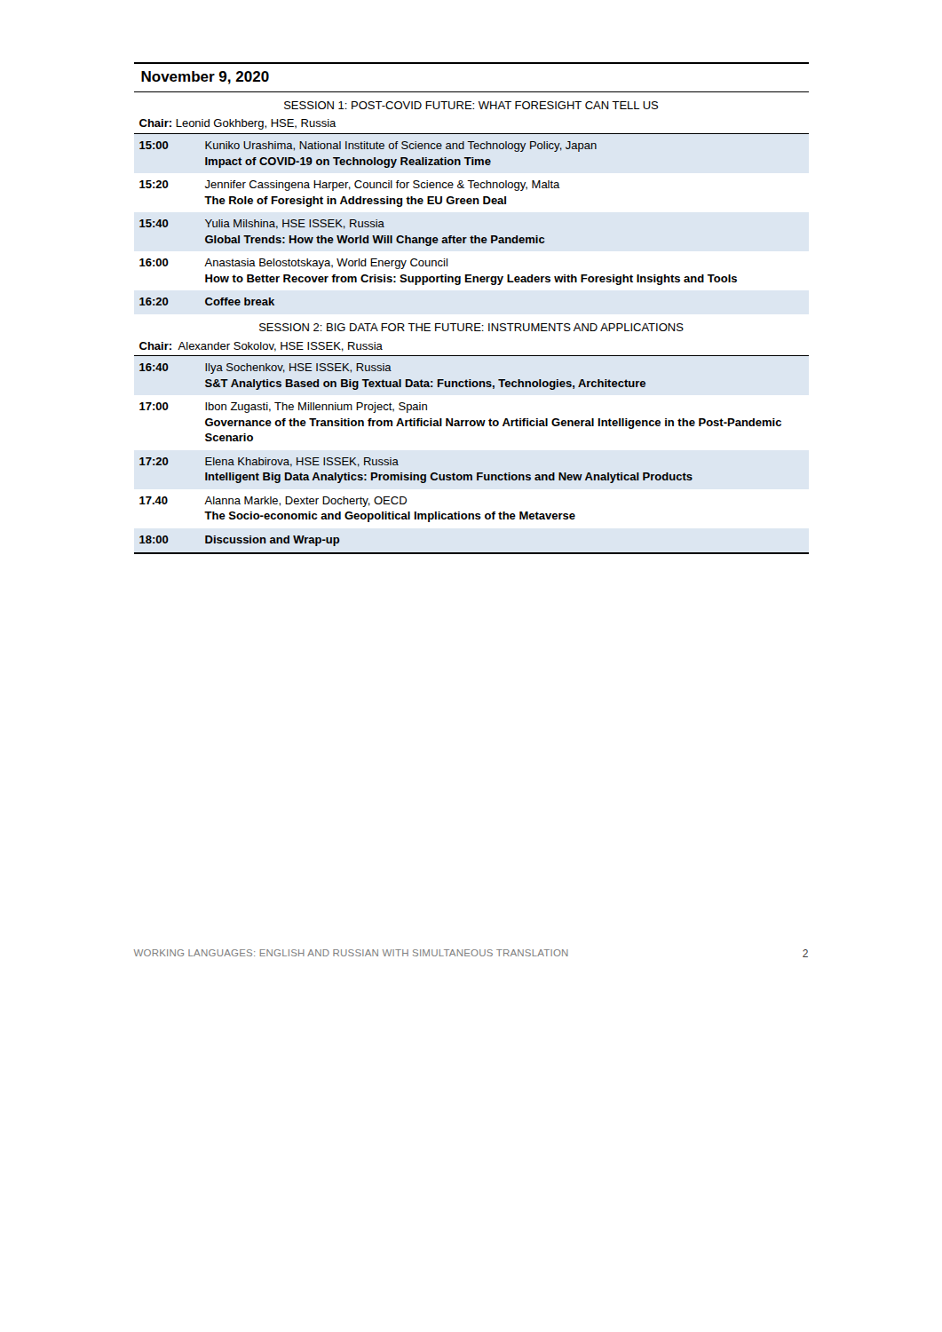November 9, 2020
| SESSION 1: POST-COVID FUTURE: WHAT FORESIGHT CAN TELL US Chair: Leonid Gokhberg, HSE, Russia |
| 15:00 | Kuniko Urashima, National Institute of Science and Technology Policy, Japan Impact of COVID-19 on Technology Realization Time |
| 15:20 | Jennifer Cassingena Harper, Council for Science & Technology, Malta The Role of Foresight in Addressing the EU Green Deal |
| 15:40 | Yulia Milshina, HSE ISSEK, Russia Global Trends: How the World Will Change after the Pandemic |
| 16:00 | Anastasia Belostotskaya, World Energy Council How to Better Recover from Crisis: Supporting Energy Leaders with Foresight Insights and Tools |
| 16:20 | Coffee break |
| SESSION 2: BIG DATA FOR THE FUTURE: INSTRUMENTS AND APPLICATIONS Chair: Alexander Sokolov, HSE ISSEK, Russia |
| 16:40 | Ilya Sochenkov, HSE ISSEK, Russia S&T Analytics Based on Big Textual Data: Functions, Technologies, Architecture |
| 17:00 | Ibon Zugasti, The Millennium Project, Spain Governance of the Transition from Artificial Narrow to Artificial General Intelligence in the Post-Pandemic Scenario |
| 17:20 | Elena Khabirova, HSE ISSEK, Russia Intelligent Big Data Analytics: Promising Custom Functions and New Analytical Products |
| 17.40 | Alanna Markle, Dexter Docherty, OECD The Socio-economic and Geopolitical Implications of the Metaverse |
| 18:00 | Discussion and Wrap-up |
WORKING LANGUAGES: ENGLISH AND RUSSIAN WITH SIMULTANEOUS TRANSLATION 2